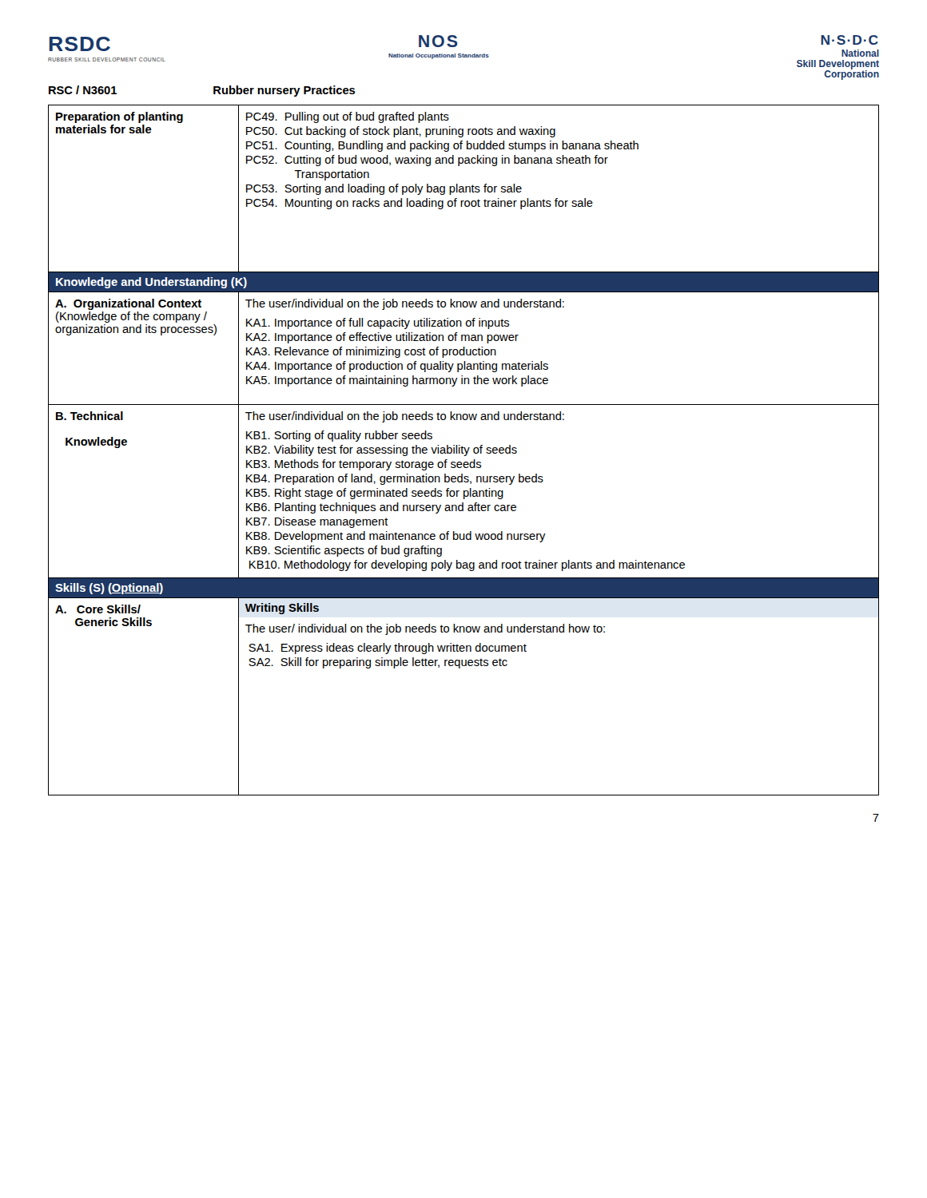RSDC
RUBBER SKILL DEVELOPMENT COUNCIL
NOS
National Occupational Standards
N·S·D·C
National
Skill Development
Corporation
RSC / N3601 Rubber nursery Practices
| Preparation of planting materials for sale | PC49. Pulling out of bud grafted plants PC50. Cut backing of stock plant, pruning roots and waxing PC51. Counting, Bundling and packing of budded stumps in banana sheath PC52. Cutting of bud wood, waxing and packing in banana sheath for Transportation PC53. Sorting and loading of poly bag plants for sale PC54. Mounting on racks and loading of root trainer plants for sale |
| Knowledge and Understanding (K) |
| A. Organizational Context (Knowledge of the company / organization and its processes) | The user/individual on the job needs to know and understand: KA1. Importance of full capacity utilization of inputs KA2. Importance of effective utilization of man power KA3. Relevance of minimizing cost of production KA4. Importance of production of quality planting materials KA5. Importance of maintaining harmony in the work place |
| B. Technical Knowledge | The user/individual on the job needs to know and understand: KB1. Sorting of quality rubber seeds KB2. Viability test for assessing the viability of seeds KB3. Methods for temporary storage of seeds KB4. Preparation of land, germination beds, nursery beds KB5. Right stage of germinated seeds for planting KB6. Planting techniques and nursery and after care KB7. Disease management KB8. Development and maintenance of bud wood nursery KB9. Scientific aspects of bud grafting KB10. Methodology for developing poly bag and root trainer plants and maintenance |
| Skills (S) ( Optional ) |
| A. Core Skills/ Generic Skills | Writing Skills The user/ individual on the job needs to know and understand how to: SA1. Express ideas clearly through written document SA2. Skill for preparing simple letter, requests etc |
7